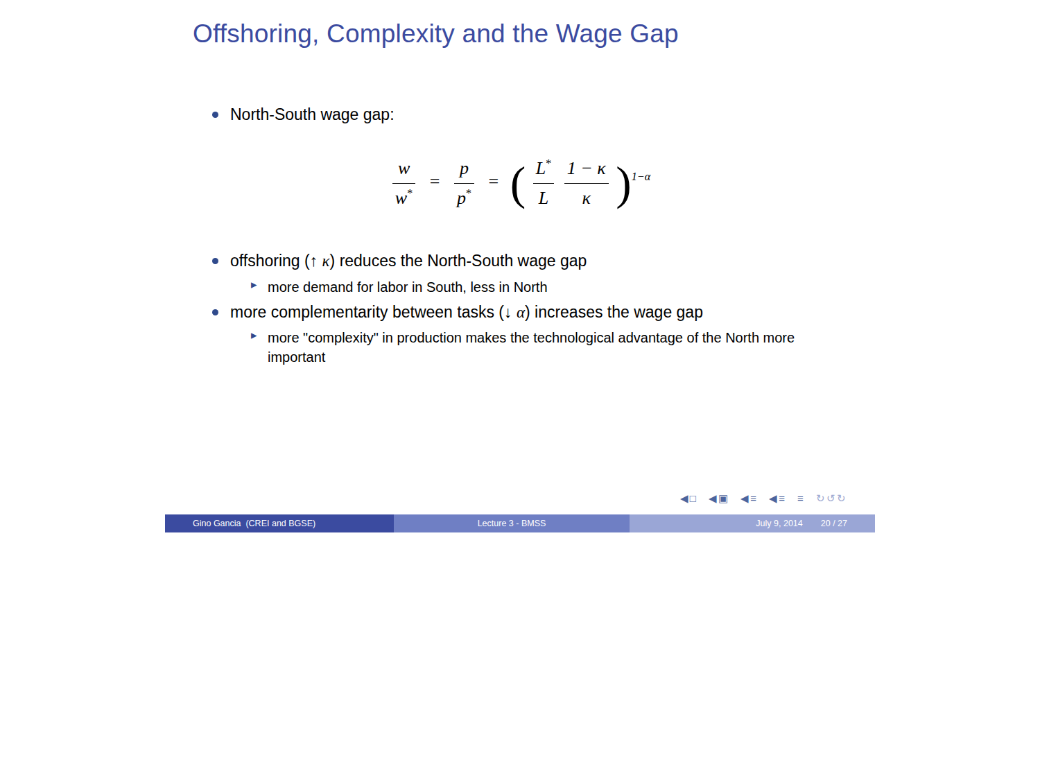Offshoring, Complexity and the Wage Gap
North-South wage gap:
ww* = pp* = ( L*L 1 − κ κ ) 1−α
offshoring (↑ κ) reduces the North-South wage gap
more demand for labor in South, less in North
more complementarity between tasks (↓ α) increases the wage gap
more "complexity" in production makes the technological advantage of the North more important
◀□ ◀▣ ◀≡ ◀≡ ≡ ↻↺↻
Gino Gancia (CREI and BGSE)
Lecture 3 - BMSS
July 9, 201420 / 27